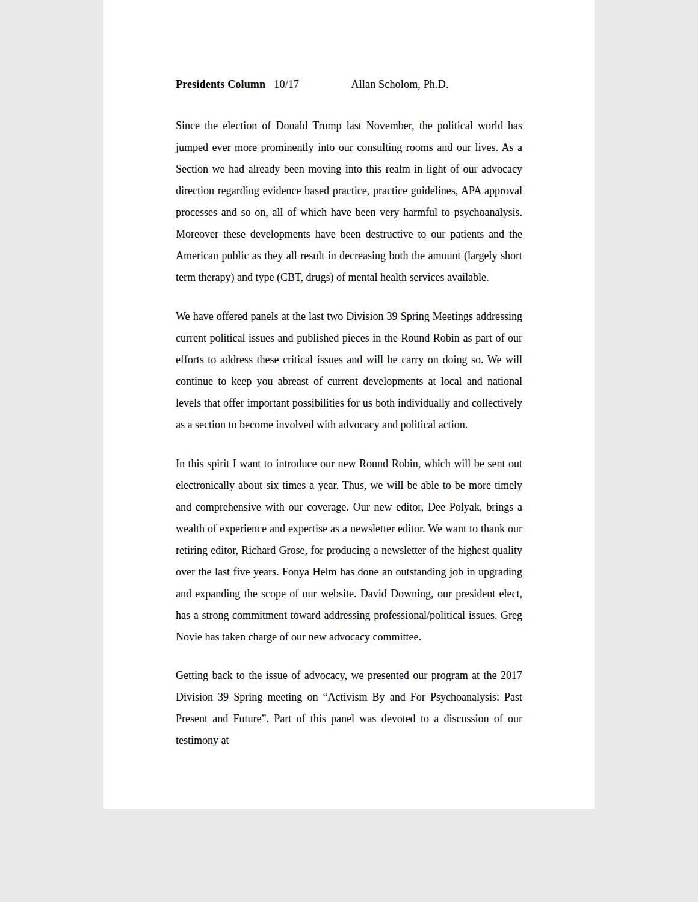Presidents Column 10/17 Allan Scholom, Ph.D.
Since the election of Donald Trump last November, the political world has jumped ever more prominently into our consulting rooms and our lives. As a Section we had already been moving into this realm in light of our advocacy direction regarding evidence based practice, practice guidelines, APA approval processes and so on, all of which have been very harmful to psychoanalysis. Moreover these developments have been destructive to our patients and the American public as they all result in decreasing both the amount (largely short term therapy) and type (CBT, drugs) of mental health services available.
We have offered panels at the last two Division 39 Spring Meetings addressing current political issues and published pieces in the Round Robin as part of our efforts to address these critical issues and will be carry on doing so. We will continue to keep you abreast of current developments at local and national levels that offer important possibilities for us both individually and collectively as a section to become involved with advocacy and political action.
In this spirit I want to introduce our new Round Robin, which will be sent out electronically about six times a year. Thus, we will be able to be more timely and comprehensive with our coverage. Our new editor, Dee Polyak, brings a wealth of experience and expertise as a newsletter editor. We want to thank our retiring editor, Richard Grose, for producing a newsletter of the highest quality over the last five years. Fonya Helm has done an outstanding job in upgrading and expanding the scope of our website. David Downing, our president elect, has a strong commitment toward addressing professional/political issues. Greg Novie has taken charge of our new advocacy committee.
Getting back to the issue of advocacy, we presented our program at the 2017 Division 39 Spring meeting on “Activism By and For Psychoanalysis: Past Present and Future”. Part of this panel was devoted to a discussion of our testimony at